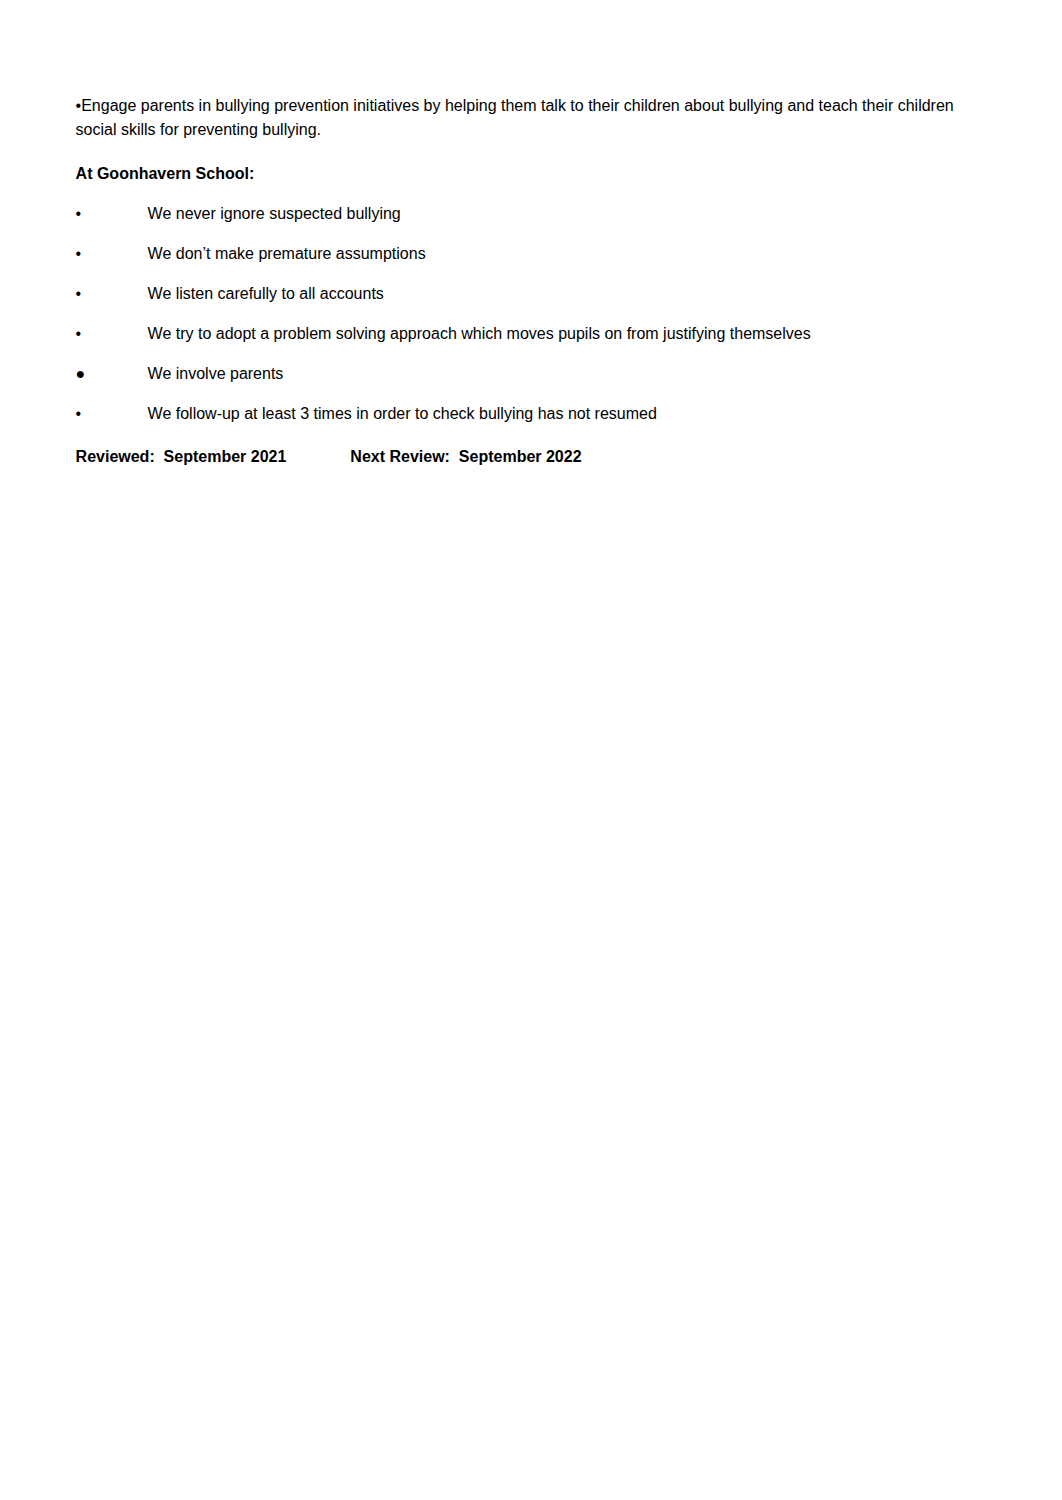•Engage parents in bullying prevention initiatives by helping them talk to their children about bullying and teach their children social skills for preventing bullying.
At Goonhavern School:
•We never ignore suspected bullying
•We don’t make premature assumptions
•We listen carefully to all accounts
•We try to adopt a problem solving approach which moves pupils on from justifying themselves
●We involve parents
•We follow-up at least 3 times in order to check bullying has not resumed
Reviewed: September 2021Next Review: September 2022